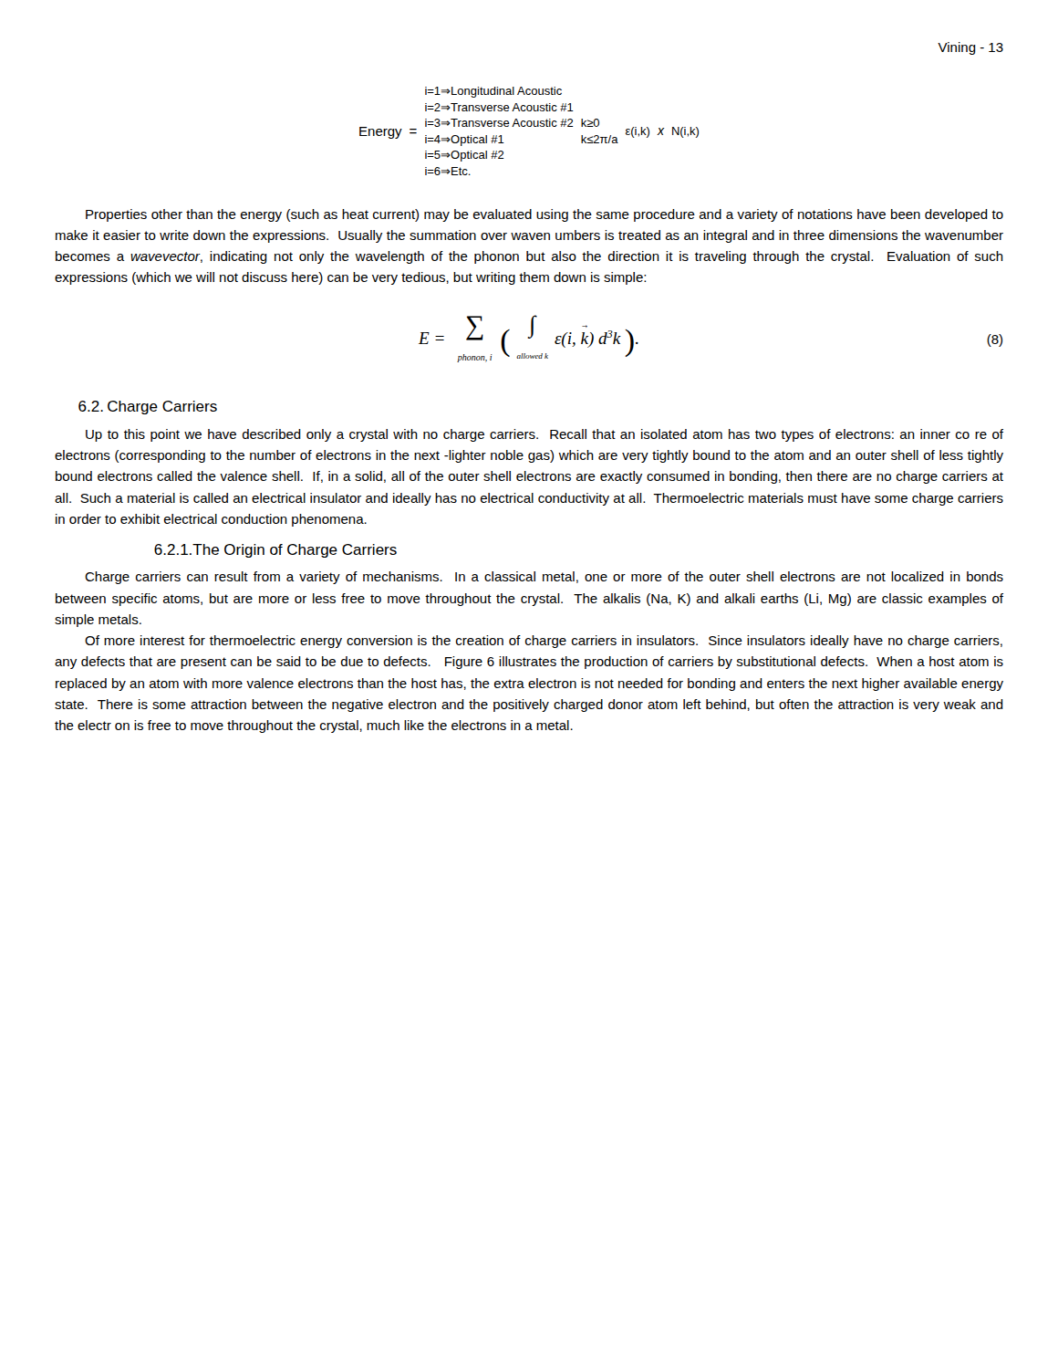Vining - 13
| Energy | = | i=1⇒Longitudinal Acoustic i=2⇒Transverse Acoustic #1 i=3⇒Transverse Acoustic #2 i=4⇒Optical #1 i=5⇒Optical #2 i=6⇒Etc. | k≥0 k≤2π/a | ε(i,k) | x | N(i,k) |
Properties other than the energy (such as heat current) may be evaluated using the same procedure and a variety of notations have been developed to make it easier to write down the expressions. Usually the summation over waven umbers is treated as an integral and in three dimensions the wavenumber becomes a wavevector, indicating not only the wavelength of the phonon but also the direction it is traveling through the crystal. Evaluation of such expressions (which we will not discuss here) can be very tedious, but writing them down is simple:
E = ∑
phonon, i ( ∫
allowed k ε(i, k) d3k ). (8)
6.2. Charge Carriers
Up to this point we have described only a crystal with no charge carriers. Recall that an isolated atom has two types of electrons: an inner co re of electrons (corresponding to the number of electrons in the next -lighter noble gas) which are very tightly bound to the atom and an outer shell of less tightly bound electrons called the valence shell. If, in a solid, all of the outer shell electrons are exactly consumed in bonding, then there are no charge carriers at all. Such a material is called an electrical insulator and ideally has no electrical conductivity at all. Thermoelectric materials must have some charge carriers in order to exhibit electrical conduction phenomena.
6.2.1. The Origin of Charge Carriers
Charge carriers can result from a variety of mechanisms. In a classical metal, one or more of the outer shell electrons are not localized in bonds between specific atoms, but are more or less free to move throughout the crystal. The alkalis (Na, K) and alkali earths (Li, Mg) are classic examples of simple metals.
Of more interest for thermoelectric energy conversion is the creation of charge carriers in insulators. Since insulators ideally have no charge carriers, any defects that are present can be said to be due to defects. Figure 6 illustrates the production of carriers by substitutional defects. When a host atom is replaced by an atom with more valence electrons than the host has, the extra electron is not needed for bonding and enters the next higher available energy state. There is some attraction between the negative electron and the positively charged donor atom left behind, but often the attraction is very weak and the electr on is free to move throughout the crystal, much like the electrons in a metal.